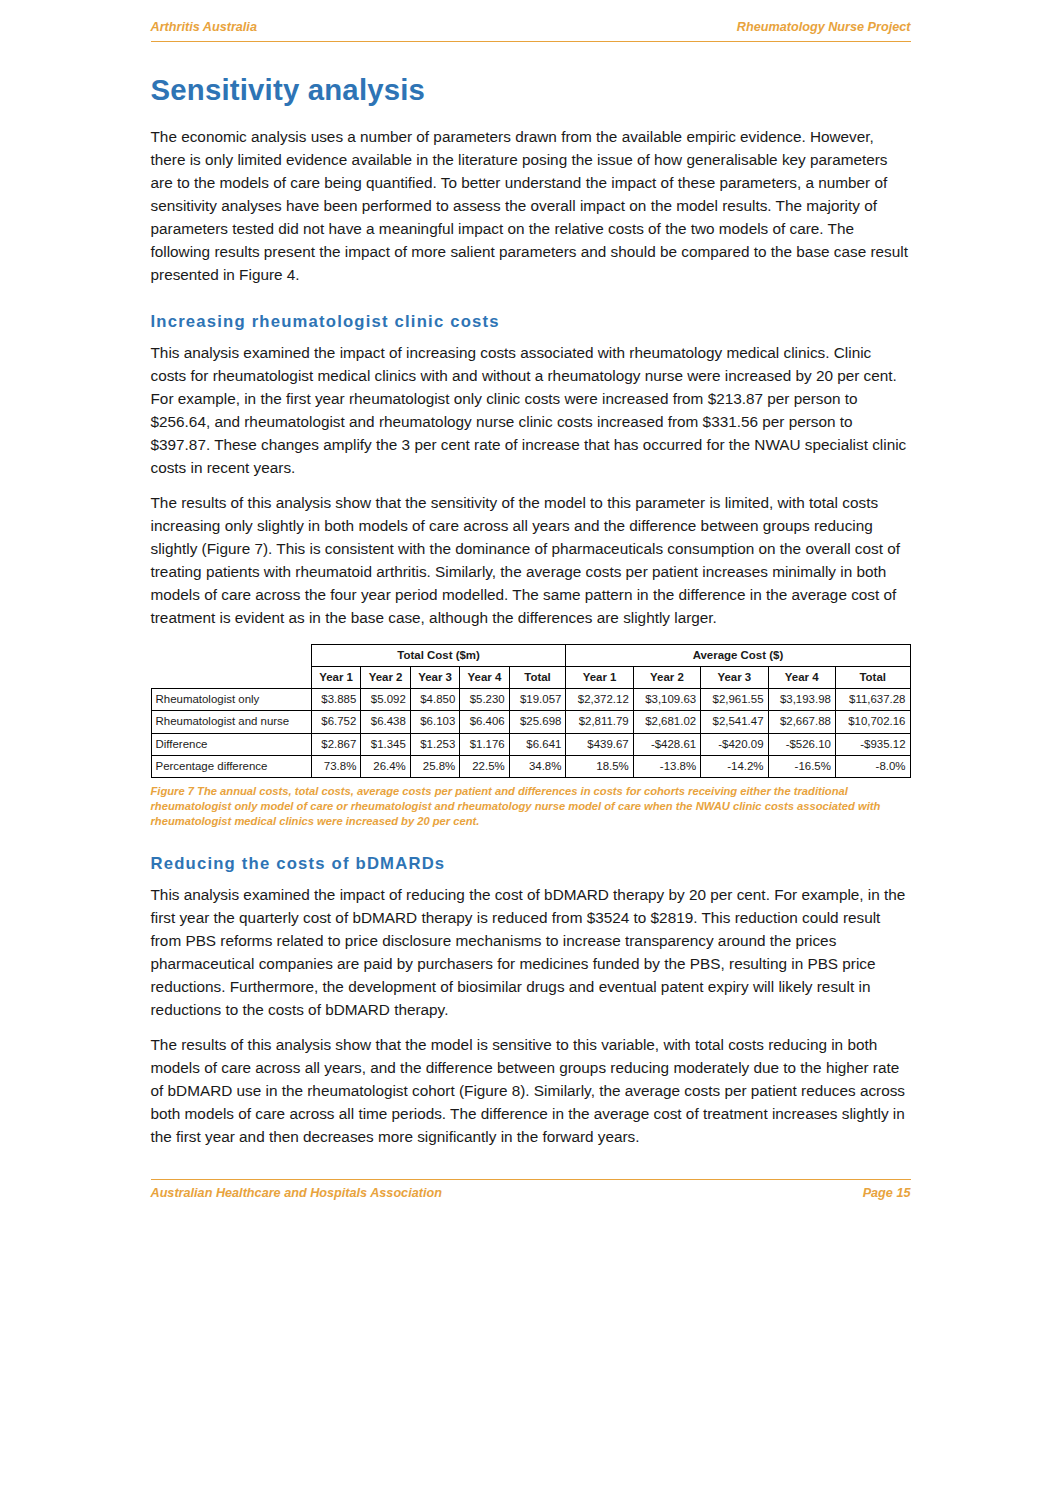Arthritis Australia Rheumatology Nurse Project
Sensitivity analysis
The economic analysis uses a number of parameters drawn from the available empiric evidence. However, there is only limited evidence available in the literature posing the issue of how generalisable key parameters are to the models of care being quantified. To better understand the impact of these parameters, a number of sensitivity analyses have been performed to assess the overall impact on the model results. The majority of parameters tested did not have a meaningful impact on the relative costs of the two models of care. The following results present the impact of more salient parameters and should be compared to the base case result presented in Figure 4.
Increasing rheumatologist clinic costs
This analysis examined the impact of increasing costs associated with rheumatology medical clinics. Clinic costs for rheumatologist medical clinics with and without a rheumatology nurse were increased by 20 per cent. For example, in the first year rheumatologist only clinic costs were increased from $213.87 per person to $256.64, and rheumatologist and rheumatology nurse clinic costs increased from $331.56 per person to $397.87. These changes amplify the 3 per cent rate of increase that has occurred for the NWAU specialist clinic costs in recent years.
The results of this analysis show that the sensitivity of the model to this parameter is limited, with total costs increasing only slightly in both models of care across all years and the difference between groups reducing slightly (Figure 7). This is consistent with the dominance of pharmaceuticals consumption on the overall cost of treating patients with rheumatoid arthritis. Similarly, the average costs per patient increases minimally in both models of care across the four year period modelled. The same pattern in the difference in the average cost of treatment is evident as in the base case, although the differences are slightly larger.
| | Total Cost ($m) | Average Cost ($) |
| | Year 1 | Year 2 | Year 3 | Year 4 | Total | Year 1 | Year 2 | Year 3 | Year 4 | Total |
| Rheumatologist only | $3.885 | $5.092 | $4.850 | $5.230 | $19.057 | $2,372.12 | $3,109.63 | $2,961.55 | $3,193.98 | $11,637.28 |
| Rheumatologist and nurse | $6.752 | $6.438 | $6.103 | $6.406 | $25.698 | $2,811.79 | $2,681.02 | $2,541.47 | $2,667.88 | $10,702.16 |
| Difference | $2.867 | $1.345 | $1.253 | $1.176 | $6.641 | $439.67 | -$428.61 | -$420.09 | -$526.10 | -$935.12 |
| Percentage difference | 73.8% | 26.4% | 25.8% | 22.5% | 34.8% | 18.5% | -13.8% | -14.2% | -16.5% | -8.0% |
Figure 7 The annual costs, total costs, average costs per patient and differences in costs for cohorts receiving either the traditional rheumatologist only model of care or rheumatologist and rheumatology nurse model of care when the NWAU clinic costs associated with rheumatologist medical clinics were increased by 20 per cent.
Reducing the costs of bDMARDs
This analysis examined the impact of reducing the cost of bDMARD therapy by 20 per cent. For example, in the first year the quarterly cost of bDMARD therapy is reduced from $3524 to $2819. This reduction could result from PBS reforms related to price disclosure mechanisms to increase transparency around the prices pharmaceutical companies are paid by purchasers for medicines funded by the PBS, resulting in PBS price reductions. Furthermore, the development of biosimilar drugs and eventual patent expiry will likely result in reductions to the costs of bDMARD therapy.
The results of this analysis show that the model is sensitive to this variable, with total costs reducing in both models of care across all years, and the difference between groups reducing moderately due to the higher rate of bDMARD use in the rheumatologist cohort (Figure 8). Similarly, the average costs per patient reduces across both models of care across all time periods. The difference in the average cost of treatment increases slightly in the first year and then decreases more significantly in the forward years.
Australian Healthcare and Hospitals Association Page 15